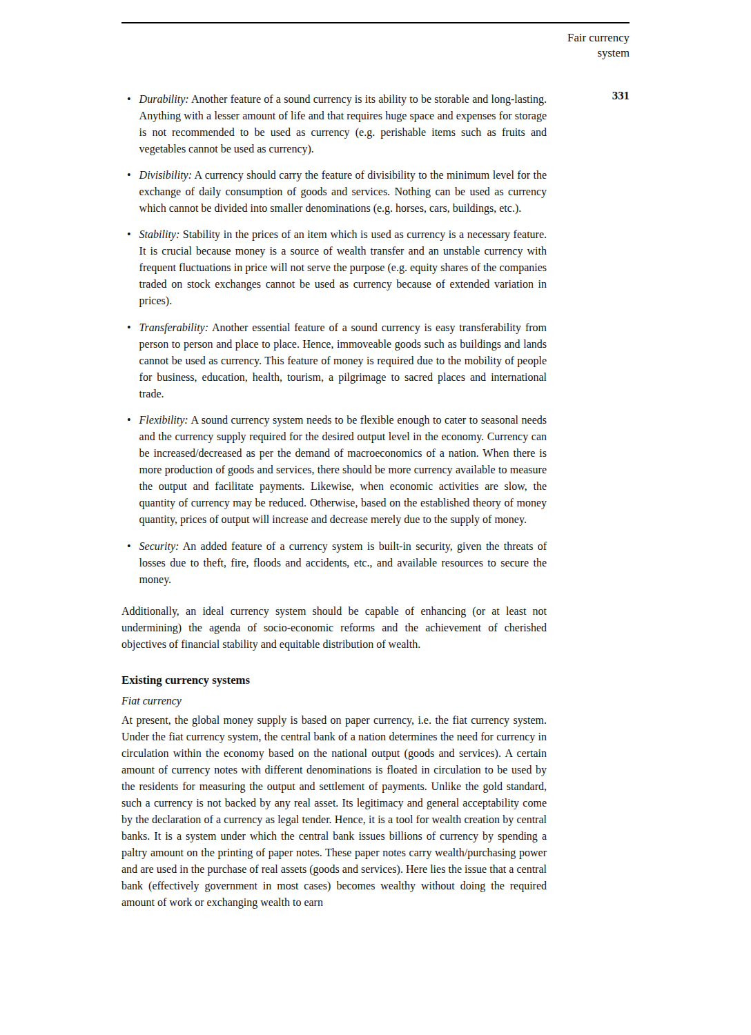Fair currency
system
331
Durability: Another feature of a sound currency is its ability to be storable and long-lasting. Anything with a lesser amount of life and that requires huge space and expenses for storage is not recommended to be used as currency (e.g. perishable items such as fruits and vegetables cannot be used as currency).
Divisibility: A currency should carry the feature of divisibility to the minimum level for the exchange of daily consumption of goods and services. Nothing can be used as currency which cannot be divided into smaller denominations (e.g. horses, cars, buildings, etc.).
Stability: Stability in the prices of an item which is used as currency is a necessary feature. It is crucial because money is a source of wealth transfer and an unstable currency with frequent fluctuations in price will not serve the purpose (e.g. equity shares of the companies traded on stock exchanges cannot be used as currency because of extended variation in prices).
Transferability: Another essential feature of a sound currency is easy transferability from person to person and place to place. Hence, immoveable goods such as buildings and lands cannot be used as currency. This feature of money is required due to the mobility of people for business, education, health, tourism, a pilgrimage to sacred places and international trade.
Flexibility: A sound currency system needs to be flexible enough to cater to seasonal needs and the currency supply required for the desired output level in the economy. Currency can be increased/decreased as per the demand of macroeconomics of a nation. When there is more production of goods and services, there should be more currency available to measure the output and facilitate payments. Likewise, when economic activities are slow, the quantity of currency may be reduced. Otherwise, based on the established theory of money quantity, prices of output will increase and decrease merely due to the supply of money.
Security: An added feature of a currency system is built-in security, given the threats of losses due to theft, fire, floods and accidents, etc., and available resources to secure the money.
Additionally, an ideal currency system should be capable of enhancing (or at least not undermining) the agenda of socio-economic reforms and the achievement of cherished objectives of financial stability and equitable distribution of wealth.
Existing currency systems
Fiat currency
At present, the global money supply is based on paper currency, i.e. the fiat currency system. Under the fiat currency system, the central bank of a nation determines the need for currency in circulation within the economy based on the national output (goods and services). A certain amount of currency notes with different denominations is floated in circulation to be used by the residents for measuring the output and settlement of payments. Unlike the gold standard, such a currency is not backed by any real asset. Its legitimacy and general acceptability come by the declaration of a currency as legal tender. Hence, it is a tool for wealth creation by central banks. It is a system under which the central bank issues billions of currency by spending a paltry amount on the printing of paper notes. These paper notes carry wealth/purchasing power and are used in the purchase of real assets (goods and services). Here lies the issue that a central bank (effectively government in most cases) becomes wealthy without doing the required amount of work or exchanging wealth to earn